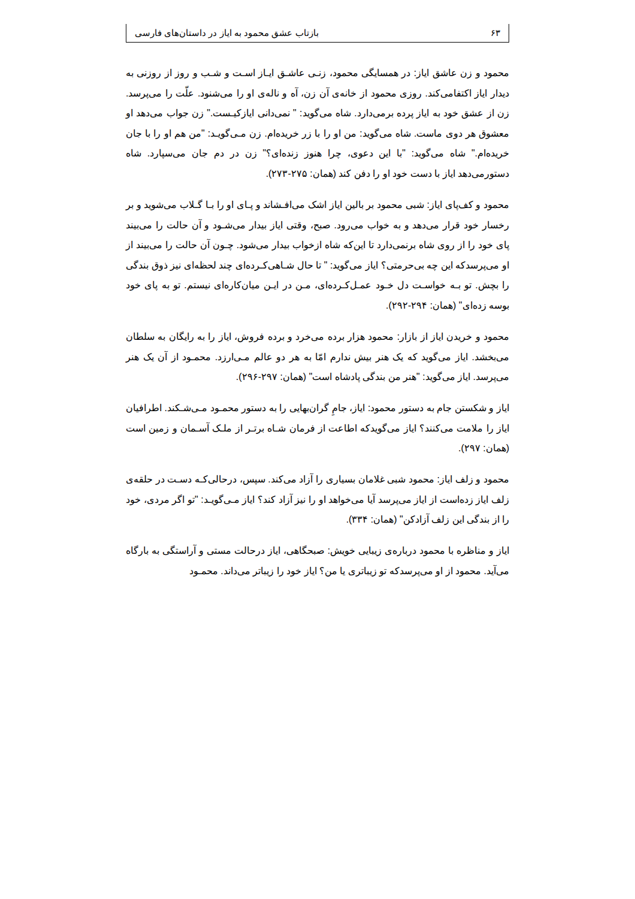۶۳ بازتاب عشق محمود به ایاز در داستان‌های فارسی
محمود و زن عاشق ایاز: در همسایگی محمود، زنـی عاشـق ایـاز اسـت و شـب و روز از روزنی به دیدار ایاز اکتفامی‌کند. روزی محمود از خانه‌ی آن زن، آه و ناله‌ی او را می‌شنود. علّت را می‌پرسد. زن از عشق خود به ایاز پرده برمی‌دارد. شاه می‌گوید: " نمی‌دانی ایازکیـست." زن جواب می‌دهد او معشوق هر دوی ماست. شاه می‌گوید: من او را با زر خریده‌ام. زن مـی‌گویـد: "من هم او را با جان خریده‌ام." شاه می‌گوید: "با این دعوی، چرا هنوز زنده‌ای؟" زن در دم جان می‌سپارد. شاه دستورمی‌دهد ایاز با دست خود او را دفن کند (همان: ۲۷۵-۲۷۳).
محمود و کف‌پای ایاز: شبی محمود بر بالین ایاز اشک می‌افـشاند و پـای او را بـا گـلاب می‌شوید و بر رخسار خود قرار می‌دهد و به خواب می‌رود. صبح، وقتی ایاز بیدار می‌شـود و آن حالت را می‌بیند پای خود را از روی شاه برنمی‌دارد تا این‌که شاه ازخواب بیدار می‌شود. چـون آن حالت را می‌بیند از او می‌پرسدکه این چه بی‌حرمتی؟ ایاز می‌گوید: " تا حال شـاهی‌کـرده‌ای چند لحظه‌ای نیز ذوق بندگی را بچش. تو بـه خواسـت دل خـود عمـل‌کـرده‌ای، مـن در ایـن میان‌کاره‌ای نیستم. تو به پای خود بوسه زده‌ای" (همان: ۲۹۴-۲۹۲).
محمود و خریدن ایاز از بازار: محمود هزار برده می‌خرد و برده فروش، ایاز را به رایگان به سلطان می‌بخشد. ایاز می‌گوید که یک هنر بیش ندارم امّا به هر دو عالم مـی‌ارزد. محمـود از آن یک هنر می‌پرسد. ایاز می‌گوید: "هنر من بندگی پادشاه است" (همان: ۲۹۷-۲۹۶).
ایاز و شکستن جام به دستور محمود: ایاز، جامِ گران‌بهایی را به دستور محمـود مـی‌شـکند. اطرافیان ایاز را ملامت می‌کنند؟ ایاز می‌گویدکه اطاعت از فرمان شـاه برتـر از ملـک آسـمان و زمین است (همان: ۲۹۷).
محمود و زلف ایاز: محمود شبی غلامان بسیاری را آزاد می‌کند. سپس، درحالی‌کـه دسـت در حلقه‌ی زلف ایاز زده‌است از ایاز می‌پرسد آیا می‌خواهد او را نیز آزاد کند؟ ایاز مـی‌گویـد: "تو اگر مردی، خود را از بندگی این زلف آزادکن" (همان: ۳۳۴).
ایاز و مناظره با محمود درباره‌ی زیبایی خویش: صبحگاهی، ایاز درحالت مستی و آراستگی به بارگاه می‌آید. محمود از او می‌پرسدکه تو زیباتری یا من؟ ایاز خود را زیباتر می‌داند. محمـود